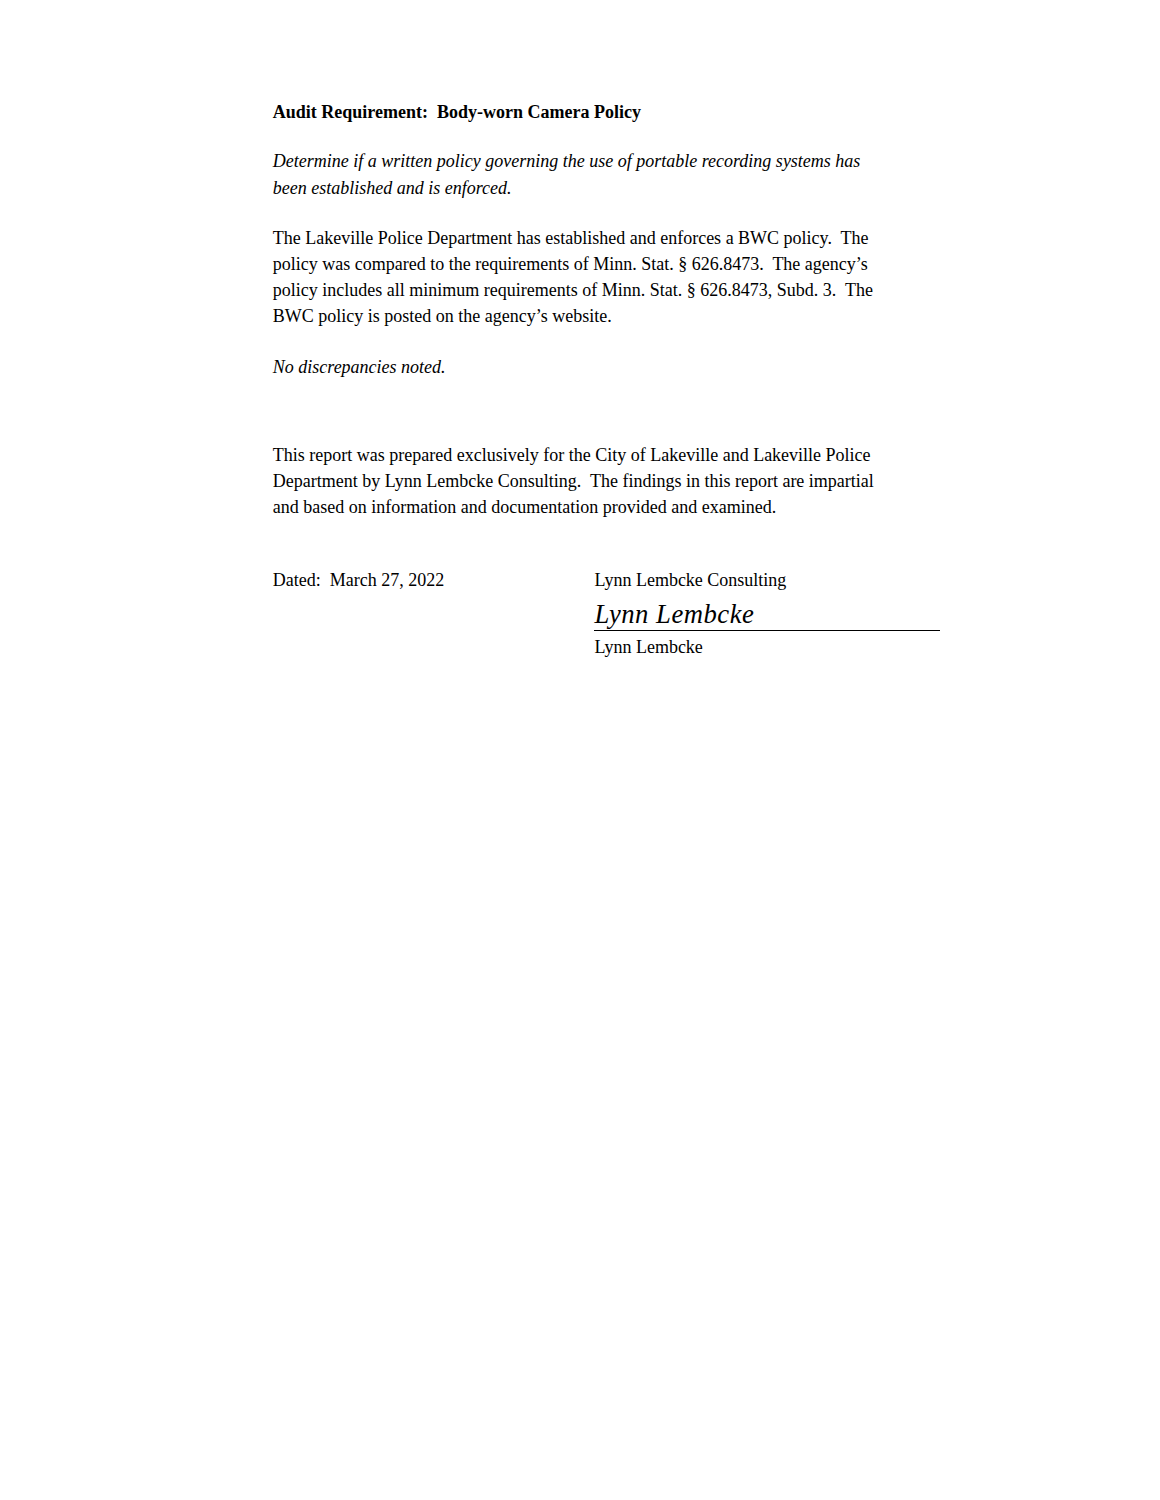Audit Requirement: Body-worn Camera Policy
Determine if a written policy governing the use of portable recording systems has been established and is enforced.
The Lakeville Police Department has established and enforces a BWC policy. The policy was compared to the requirements of Minn. Stat. § 626.8473. The agency’s policy includes all minimum requirements of Minn. Stat. § 626.8473, Subd. 3. The BWC policy is posted on the agency’s website.
No discrepancies noted.
This report was prepared exclusively for the City of Lakeville and Lakeville Police Department by Lynn Lembcke Consulting. The findings in this report are impartial and based on information and documentation provided and examined.
Dated: March 27, 2022
Lynn Lembcke Consulting
Lynn Lembcke
Lynn Lembcke